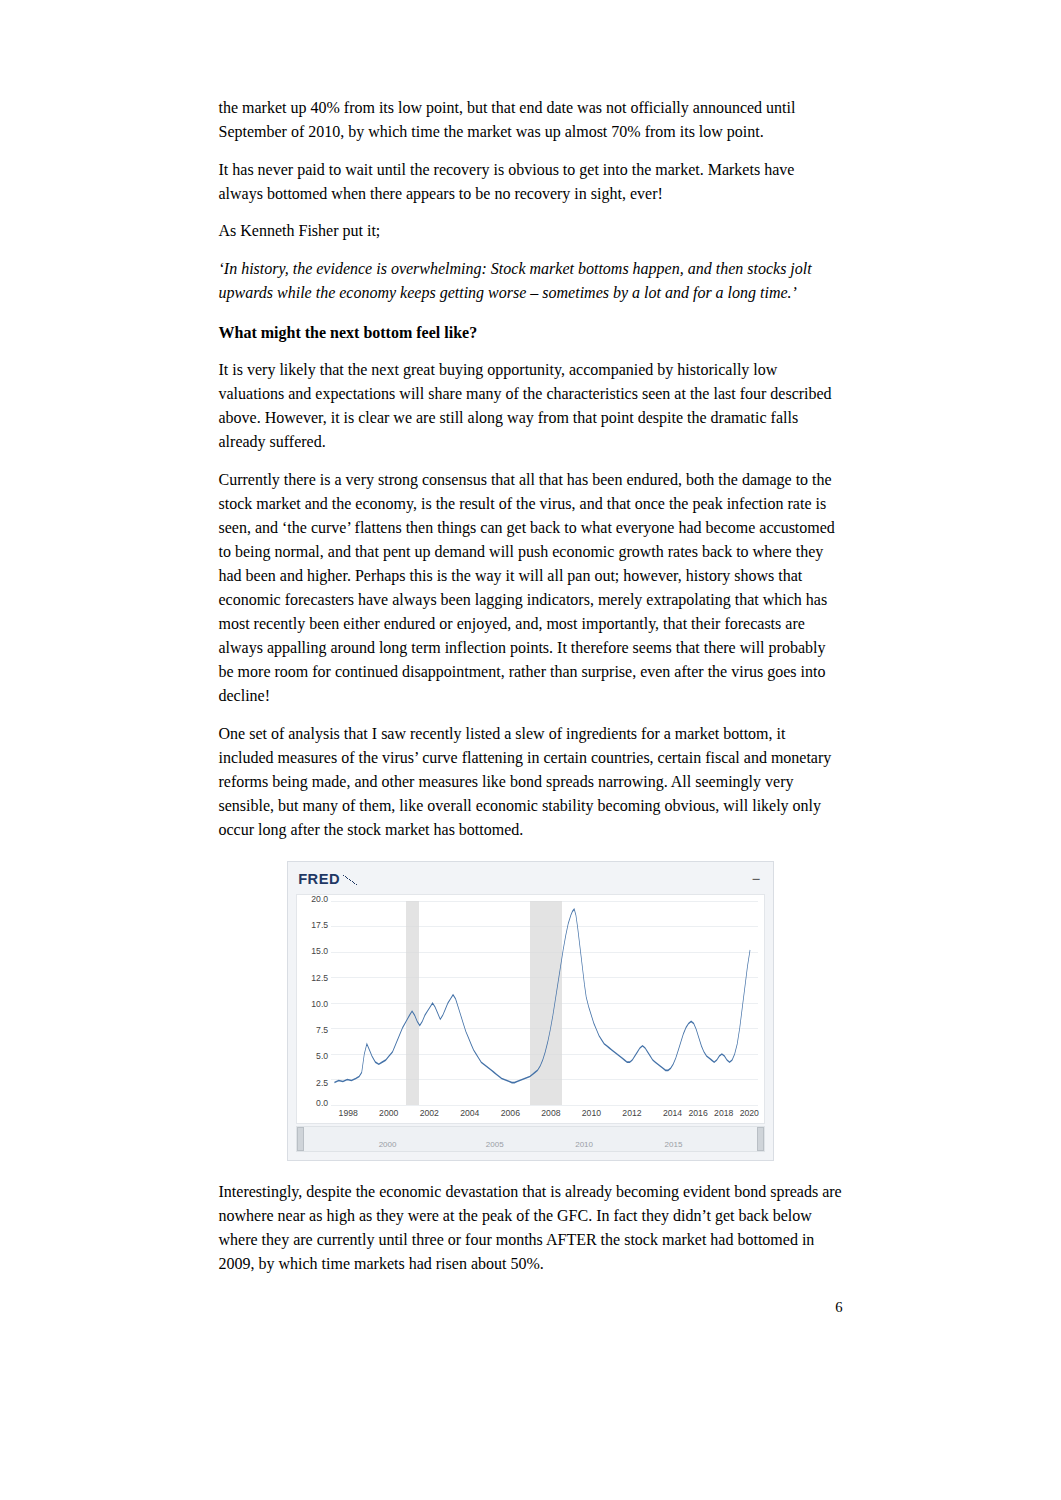the market up 40% from its low point, but that end date was not officially announced until September of 2010, by which time the market was up almost 70% from its low point.
It has never paid to wait until the recovery is obvious to get into the market. Markets have always bottomed when there appears to be no recovery in sight, ever!
As Kenneth Fisher put it;
‘In history, the evidence is overwhelming: Stock market bottoms happen, and then stocks jolt upwards while the economy keeps getting worse – sometimes by a lot and for a long time.’
What might the next bottom feel like?
It is very likely that the next great buying opportunity, accompanied by historically low valuations and expectations will share many of the characteristics seen at the last four described above. However, it is clear we are still along way from that point despite the dramatic falls already suffered.
Currently there is a very strong consensus that all that has been endured, both the damage to the stock market and the economy, is the result of the virus, and that once the peak infection rate is seen, and ‘the curve’ flattens then things can get back to what everyone had become accustomed to being normal, and that pent up demand will push economic growth rates back to where they had been and higher. Perhaps this is the way it will all pan out; however, history shows that economic forecasters have always been lagging indicators, merely extrapolating that which has most recently been either endured or enjoyed, and, most importantly, that their forecasts are always appalling around long term inflection points. It therefore seems that there will probably be more room for continued disappointment, rather than surprise, even after the virus goes into decline!
One set of analysis that I saw recently listed a slew of ingredients for a market bottom, it included measures of the virus’ curve flattening in certain countries, certain fiscal and monetary reforms being made, and other measures like bond spreads narrowing. All seemingly very sensible, but many of them, like overall economic stability becoming obvious, will likely only occur long after the stock market has bottomed.
FRED −
20.0 17.5 15.0 12.5 10.0 7.5 5.0 2.5 0.0
1998 2000 2002 2004 2006 2008 2010 2012 2014 2016 2018 2020
2000 2005 2010 2015
Interestingly, despite the economic devastation that is already becoming evident bond spreads are nowhere near as high as they were at the peak of the GFC. In fact they didn’t get back below where they are currently until three or four months AFTER the stock market had bottomed in 2009, by which time markets had risen about 50%.
6